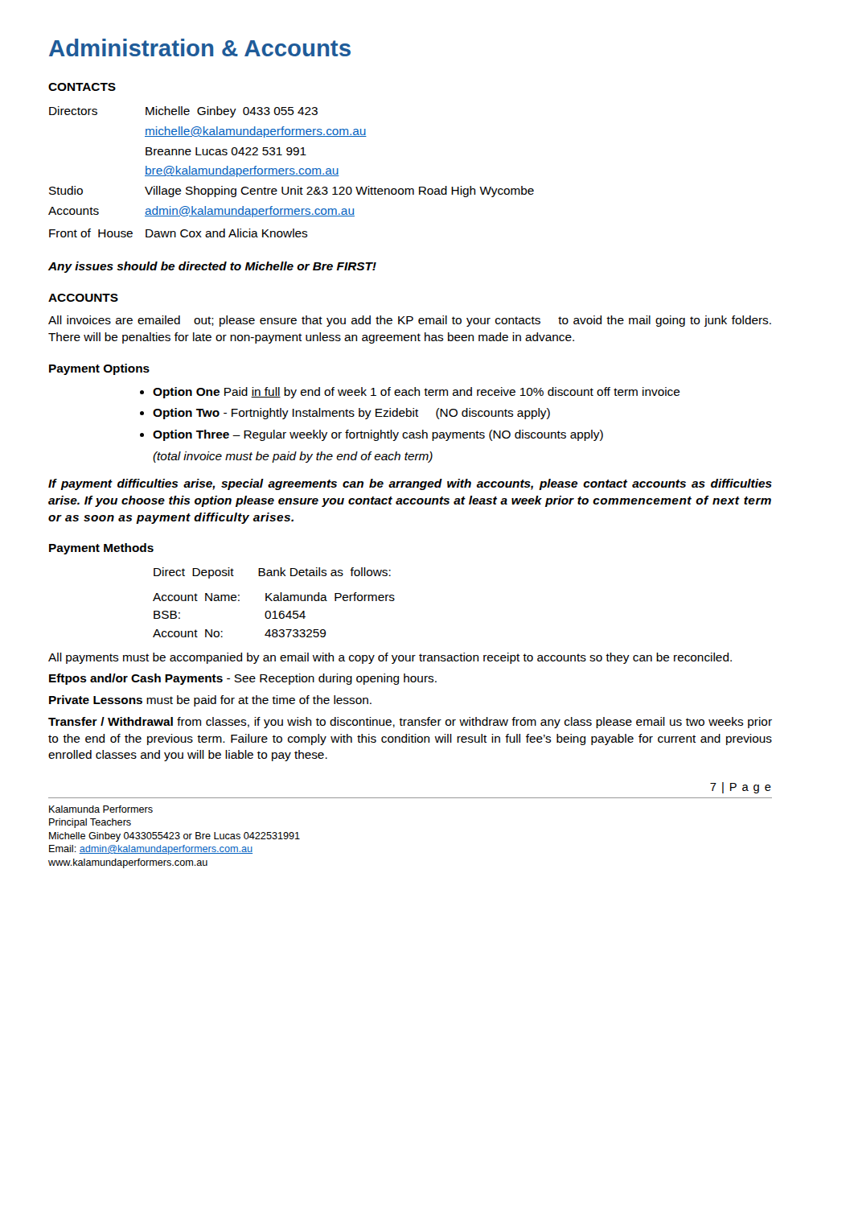Administration & Accounts
CONTACTS
| Directors | Michelle Ginbey 0433 055 423 |
| | michelle@kalamundaperformers.com.au |
| | Breanne Lucas 0422 531 991 |
| | bre@kalamundaperformers.com.au |
| Studio | Village Shopping Centre Unit 2&3 120 Wittenoom Road High Wycombe |
| Accounts | admin@kalamundaperformers.com.au |
| Front of House | Dawn Cox and Alicia Knowles |
Any issues should be directed to Michelle or Bre FIRST!
ACCOUNTS
All invoices are emailed out; please ensure that you add the KP email to your contacts to avoid the mail going to junk folders. There will be penalties for late or non-payment unless an agreement has been made in advance.
Payment Options
Option One Paid in full by end of week 1 of each term and receive 10% discount off term invoice
Option Two - Fortnightly Instalments by Ezidebit (NO discounts apply)
Option Three – Regular weekly or fortnightly cash payments (NO discounts apply)
(total invoice must be paid by the end of each term)
If payment difficulties arise, special agreements can be arranged with accounts, please contact accounts as difficulties arise. If you choose this option please ensure you contact accounts at least a week prior to commencement of next term or as soon as payment difficulty arises.
Payment Methods
| Direct Deposit | Bank Details as follows: |
| Account Name: | Kalamunda Performers |
| BSB: | 016454 |
| Account No: | 483733259 |
All payments must be accompanied by an email with a copy of your transaction receipt to accounts so they can be reconciled.
Eftpos and/or Cash Payments - See Reception during opening hours.
Private Lessons must be paid for at the time of the lesson.
Transfer / Withdrawal from classes, if you wish to discontinue, transfer or withdraw from any class please email us two weeks prior to the end of the previous term. Failure to comply with this condition will result in full fee’s being payable for current and previous enrolled classes and you will be liable to pay these.
7 | P a g e
Kalamunda Performers
Principal Teachers
Michelle Ginbey 0433055423 or Bre Lucas 0422531991
Email: admin@kalamundaperformers.com.au
www.kalamundaperformers.com.au